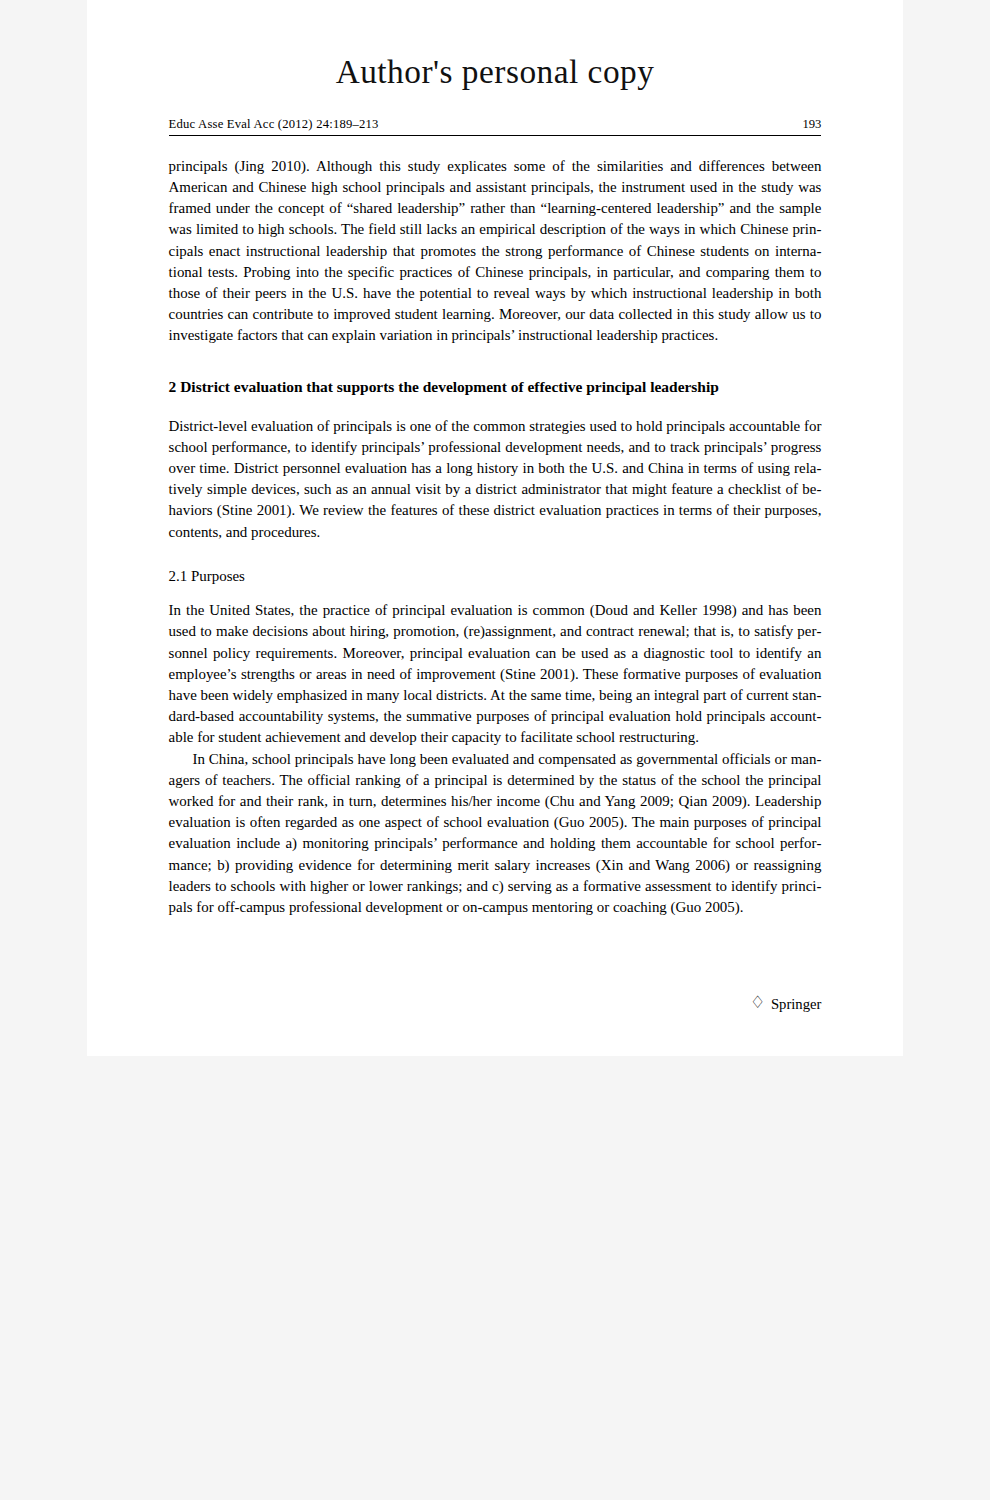Author's personal copy
Educ Asse Eval Acc (2012) 24:189–213 193
principals (Jing 2010). Although this study explicates some of the similarities and differences between American and Chinese high school principals and assistant principals, the instrument used in the study was framed under the concept of “shared leadership” rather than “learning-centered leadership” and the sample was limited to high schools. The field still lacks an empirical description of the ways in which Chinese principals enact instructional leadership that promotes the strong performance of Chinese students on international tests. Probing into the specific practices of Chinese principals, in particular, and comparing them to those of their peers in the U.S. have the potential to reveal ways by which instructional leadership in both countries can contribute to improved student learning. Moreover, our data collected in this study allow us to investigate factors that can explain variation in principals’ instructional leadership practices.
2 District evaluation that supports the development of effective principal leadership
District-level evaluation of principals is one of the common strategies used to hold principals accountable for school performance, to identify principals’ professional development needs, and to track principals’ progress over time. District personnel evaluation has a long history in both the U.S. and China in terms of using relatively simple devices, such as an annual visit by a district administrator that might feature a checklist of behaviors (Stine 2001). We review the features of these district evaluation practices in terms of their purposes, contents, and procedures.
2.1 Purposes
In the United States, the practice of principal evaluation is common (Doud and Keller 1998) and has been used to make decisions about hiring, promotion, (re)assignment, and contract renewal; that is, to satisfy personnel policy requirements. Moreover, principal evaluation can be used as a diagnostic tool to identify an employee’s strengths or areas in need of improvement (Stine 2001). These formative purposes of evaluation have been widely emphasized in many local districts. At the same time, being an integral part of current standard-based accountability systems, the summative purposes of principal evaluation hold principals accountable for student achievement and develop their capacity to facilitate school restructuring.
In China, school principals have long been evaluated and compensated as governmental officials or managers of teachers. The official ranking of a principal is determined by the status of the school the principal worked for and their rank, in turn, determines his/her income (Chu and Yang 2009; Qian 2009). Leadership evaluation is often regarded as one aspect of school evaluation (Guo 2005). The main purposes of principal evaluation include a) monitoring principals’ performance and holding them accountable for school performance; b) providing evidence for determining merit salary increases (Xin and Wang 2006) or reassigning leaders to schools with higher or lower rankings; and c) serving as a formative assessment to identify principals for off-campus professional development or on-campus mentoring or coaching (Guo 2005).
♢ Springer